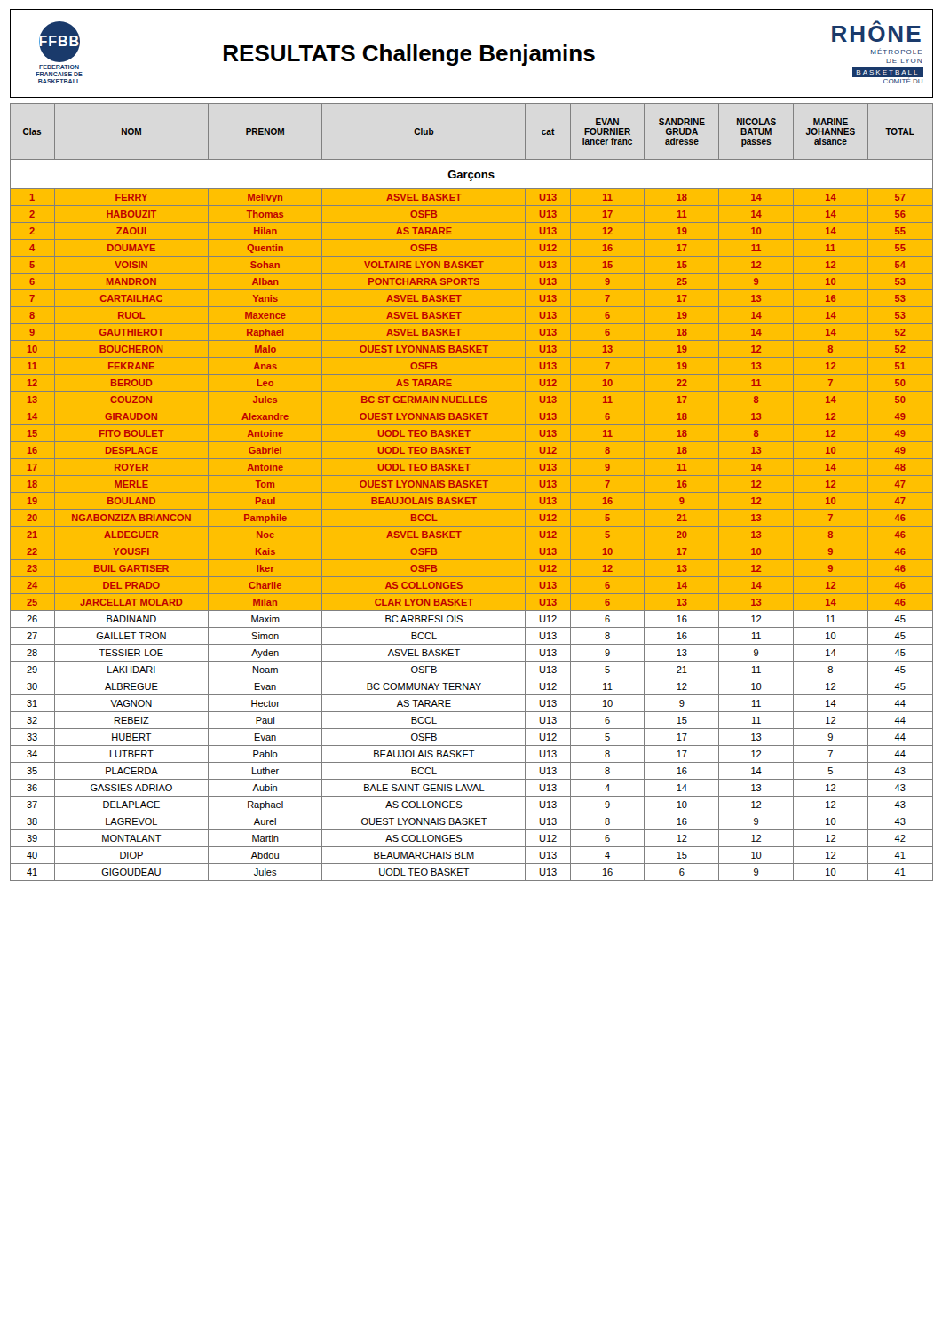FFBB FEDERATION
FRANCAISE DE
BASKETBALL
RESULTATS Challenge Benjamins
RHÔNE
MÉTROPOLE
DE LYON
BASKETBALL
COMITÉ DU
| Garçons |
| Clas | NOM | PRENOM | Club | cat | EVAN FOURNIER lancer franc | SANDRINE GRUDA adresse | NICOLAS BATUM passes | MARINE JOHANNES aisance | TOTAL |
| 1 | FERRY | Mellvyn | ASVEL BASKET | U13 | 11 | 18 | 14 | 14 | 57 |
| 2 | HABOUZIT | Thomas | OSFB | U13 | 17 | 11 | 14 | 14 | 56 |
| 2 | ZAOUI | Hilan | AS TARARE | U13 | 12 | 19 | 10 | 14 | 55 |
| 4 | DOUMAYE | Quentin | OSFB | U12 | 16 | 17 | 11 | 11 | 55 |
| 5 | VOISIN | Sohan | VOLTAIRE LYON BASKET | U13 | 15 | 15 | 12 | 12 | 54 |
| 6 | MANDRON | Alban | PONTCHARRA SPORTS | U13 | 9 | 25 | 9 | 10 | 53 |
| 7 | CARTAILHAC | Yanis | ASVEL BASKET | U13 | 7 | 17 | 13 | 16 | 53 |
| 8 | RUOL | Maxence | ASVEL BASKET | U13 | 6 | 19 | 14 | 14 | 53 |
| 9 | GAUTHIEROT | Raphael | ASVEL BASKET | U13 | 6 | 18 | 14 | 14 | 52 |
| 10 | BOUCHERON | Malo | OUEST LYONNAIS BASKET | U13 | 13 | 19 | 12 | 8 | 52 |
| 11 | FEKRANE | Anas | OSFB | U13 | 7 | 19 | 13 | 12 | 51 |
| 12 | BEROUD | Leo | AS TARARE | U12 | 10 | 22 | 11 | 7 | 50 |
| 13 | COUZON | Jules | BC ST GERMAIN NUELLES | U13 | 11 | 17 | 8 | 14 | 50 |
| 14 | GIRAUDON | Alexandre | OUEST LYONNAIS BASKET | U13 | 6 | 18 | 13 | 12 | 49 |
| 15 | FITO BOULET | Antoine | UODL TEO BASKET | U13 | 11 | 18 | 8 | 12 | 49 |
| 16 | DESPLACE | Gabriel | UODL TEO BASKET | U12 | 8 | 18 | 13 | 10 | 49 |
| 17 | ROYER | Antoine | UODL TEO BASKET | U13 | 9 | 11 | 14 | 14 | 48 |
| 18 | MERLE | Tom | OUEST LYONNAIS BASKET | U13 | 7 | 16 | 12 | 12 | 47 |
| 19 | BOULAND | Paul | BEAUJOLAIS BASKET | U13 | 16 | 9 | 12 | 10 | 47 |
| 20 | NGABONZIZA BRIANCON | Pamphile | BCCL | U12 | 5 | 21 | 13 | 7 | 46 |
| 21 | ALDEGUER | Noe | ASVEL BASKET | U12 | 5 | 20 | 13 | 8 | 46 |
| 22 | YOUSFI | Kais | OSFB | U13 | 10 | 17 | 10 | 9 | 46 |
| 23 | BUIL GARTISER | Iker | OSFB | U12 | 12 | 13 | 12 | 9 | 46 |
| 24 | DEL PRADO | Charlie | AS COLLONGES | U13 | 6 | 14 | 14 | 12 | 46 |
| 25 | JARCELLAT MOLARD | Milan | CLAR LYON BASKET | U13 | 6 | 13 | 13 | 14 | 46 |
| 26 | BADINAND | Maxim | BC ARBRESLOIS | U12 | 6 | 16 | 12 | 11 | 45 |
| 27 | GAILLET TRON | Simon | BCCL | U13 | 8 | 16 | 11 | 10 | 45 |
| 28 | TESSIER-LOE | Ayden | ASVEL BASKET | U13 | 9 | 13 | 9 | 14 | 45 |
| 29 | LAKHDARI | Noam | OSFB | U13 | 5 | 21 | 11 | 8 | 45 |
| 30 | ALBREGUE | Evan | BC COMMUNAY TERNAY | U12 | 11 | 12 | 10 | 12 | 45 |
| 31 | VAGNON | Hector | AS TARARE | U13 | 10 | 9 | 11 | 14 | 44 |
| 32 | REBEIZ | Paul | BCCL | U13 | 6 | 15 | 11 | 12 | 44 |
| 33 | HUBERT | Evan | OSFB | U12 | 5 | 17 | 13 | 9 | 44 |
| 34 | LUTBERT | Pablo | BEAUJOLAIS BASKET | U13 | 8 | 17 | 12 | 7 | 44 |
| 35 | PLACERDA | Luther | BCCL | U13 | 8 | 16 | 14 | 5 | 43 |
| 36 | GASSIES ADRIAO | Aubin | BALE SAINT GENIS LAVAL | U13 | 4 | 14 | 13 | 12 | 43 |
| 37 | DELAPLACE | Raphael | AS COLLONGES | U13 | 9 | 10 | 12 | 12 | 43 |
| 38 | LAGREVOL | Aurel | OUEST LYONNAIS BASKET | U13 | 8 | 16 | 9 | 10 | 43 |
| 39 | MONTALANT | Martin | AS COLLONGES | U12 | 6 | 12 | 12 | 12 | 42 |
| 40 | DIOP | Abdou | BEAUMARCHAIS BLM | U13 | 4 | 15 | 10 | 12 | 41 |
| 41 | GIGOUDEAU | Jules | UODL TEO BASKET | U13 | 16 | 6 | 9 | 10 | 41 |